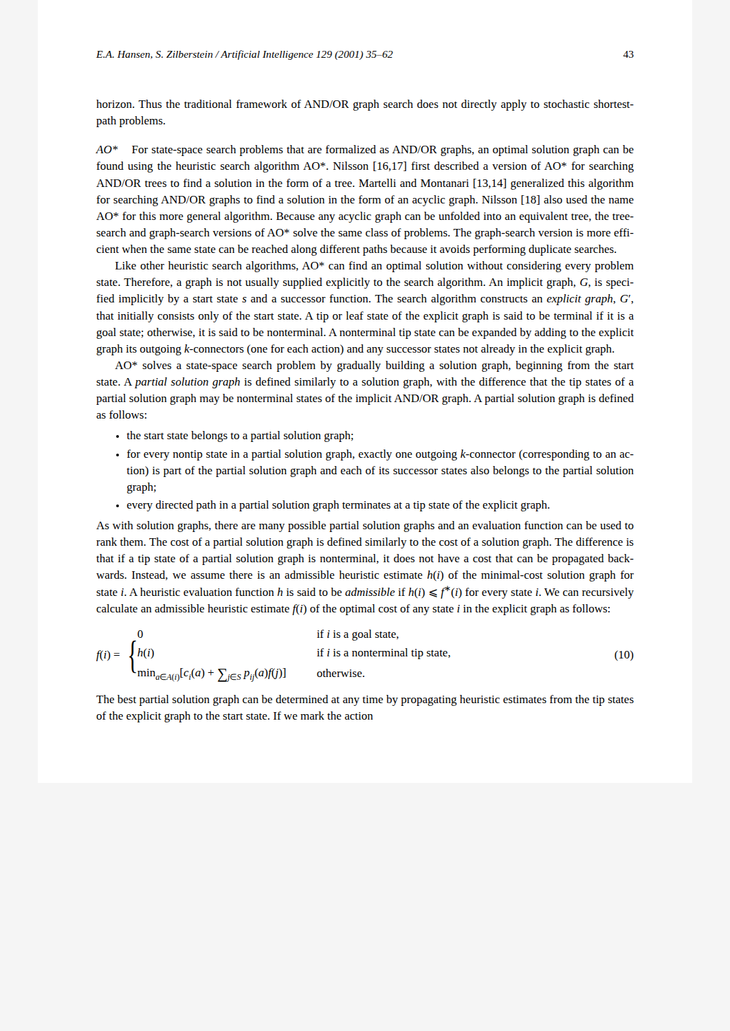E.A. Hansen, S. Zilberstein / Artificial Intelligence 129 (2001) 35–62 43
horizon. Thus the traditional framework of AND/OR graph search does not directly apply to stochastic shortest-path problems.
AO* For state-space search problems that are formalized as AND/OR graphs, an optimal solution graph can be found using the heuristic search algorithm AO*. Nilsson [16,17] first described a version of AO* for searching AND/OR trees to find a solution in the form of a tree. Martelli and Montanari [13,14] generalized this algorithm for searching AND/OR graphs to find a solution in the form of an acyclic graph. Nilsson [18] also used the name AO* for this more general algorithm. Because any acyclic graph can be unfolded into an equivalent tree, the tree-search and graph-search versions of AO* solve the same class of problems. The graph-search version is more efficient when the same state can be reached along different paths because it avoids performing duplicate searches.
Like other heuristic search algorithms, AO* can find an optimal solution without considering every problem state. Therefore, a graph is not usually supplied explicitly to the search algorithm. An implicit graph, G, is specified implicitly by a start state s and a successor function. The search algorithm constructs an explicit graph, G′, that initially consists only of the start state. A tip or leaf state of the explicit graph is said to be terminal if it is a goal state; otherwise, it is said to be nonterminal. A nonterminal tip state can be expanded by adding to the explicit graph its outgoing k-connectors (one for each action) and any successor states not already in the explicit graph.
AO* solves a state-space search problem by gradually building a solution graph, beginning from the start state. A partial solution graph is defined similarly to a solution graph, with the difference that the tip states of a partial solution graph may be nonterminal states of the implicit AND/OR graph. A partial solution graph is defined as follows:
the start state belongs to a partial solution graph;
for every nontip state in a partial solution graph, exactly one outgoing k-connector (corresponding to an action) is part of the partial solution graph and each of its successor states also belongs to the partial solution graph;
every directed path in a partial solution graph terminates at a tip state of the explicit graph.
As with solution graphs, there are many possible partial solution graphs and an evaluation function can be used to rank them. The cost of a partial solution graph is defined similarly to the cost of a solution graph. The difference is that if a tip state of a partial solution graph is nonterminal, it does not have a cost that can be propagated backwards. Instead, we assume there is an admissible heuristic estimate h(i) of the minimal-cost solution graph for state i. A heuristic evaluation function h is said to be admissible if h(i) ⩽ f∗(i) for every state i. We can recursively calculate an admissible heuristic estimate f(i) of the optimal cost of any state i in the explicit graph as follows:
f(i) ={
| 0 | if i is a goal state, |
| h ( i ) | if i is a nonterminal tip state, |
| min a ∈ A ( i ) [ c i ( a ) + ∑ j ∈ S p ij ( a ) f ( j )] | otherwise. |
(10)
The best partial solution graph can be determined at any time by propagating heuristic estimates from the tip states of the explicit graph to the start state. If we mark the action